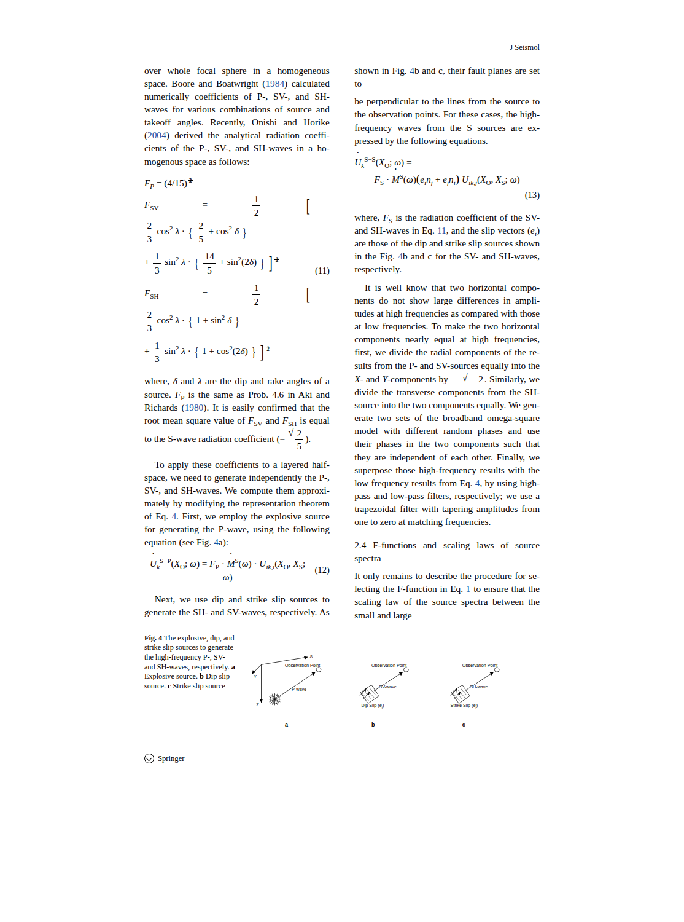J Seismol
over whole focal sphere in a homogeneous space. Boore and Boatwright (1984) calculated numerically coefficients of P-, SV-, and SH-waves for various combinations of source and takeoff angles. Recently, Onishi and Horike (2004) derived the analytical radiation coefficients of the P-, SV-, and SH-waves in a homogenous space as follows:
FP = (4/15)12
FSV = 12 [ 23 cos2 λ · { 25 + cos2 δ } + 13 sin2 λ · { 145 + sin2(2δ) } ]12
FSH = 12 [ 23 cos2 λ · { 1 + sin2 δ } + 13 sin2 λ · { 1 + cos2(2δ) } ]12
(11)
where, δ and λ are the dip and rake angles of a source. FP is the same as Prob. 4.6 in Aki and Richards (1980). It is easily confirmed that the root mean square value of FSV and FSH is equal to the S-wave radiation coefficient (= 25).
To apply these coefficients to a layered half-space, we need to generate independently the P-, SV-, and SH-waves. We compute them approximately by modifying the representation theorem of Eq. 4. First, we employ the explosive source for generating the P-wave, using the following equation (see Fig. 4a):
UkS−P(XO; ω) = FP · MS(ω) · Uik,i(XO, XS; ω)
(12)
Next, we use dip and strike slip sources to generate the SH- and SV-waves, respectively. As shown in Fig. 4b and c, their fault planes are set to
be perpendicular to the lines from the source to the observation points. For these cases, the high-frequency waves from the S sources are expressed by the following equations.
UkS−S(XO; ω) =
FS · MS(ω)(einj + ejni) Uik,j(XO, XS; ω)
(13)
where, FS is the radiation coefficient of the SV- and SH-waves in Eq. 11, and the slip vectors (ei) are those of the dip and strike slip sources shown in the Fig. 4b and c for the SV- and SH-waves, respectively.
It is well know that two horizontal components do not show large differences in amplitudes at high frequencies as compared with those at low frequencies. To make the two horizontal components nearly equal at high frequencies, first, we divide the radial components of the results from the P- and SV-sources equally into the X- and Y-components by 2. Similarly, we divide the transverse components from the SH-source into the two components equally. We generate two sets of the broadband omega-square model with different random phases and use their phases in the two components such that they are independent of each other. Finally, we superpose those high-frequency results with the low frequency results from Eq. 4, by using high-pass and low-pass filters, respectively; we use a trapezoidal filter with tapering amplitudes from one to zero at matching frequencies.
2.4 F-functions and scaling laws of source spectra
It only remains to describe the procedure for selecting the F-function in Eq. 1 to ensure that the scaling law of the source spectra between the small and large
Fig. 4 The explosive, dip, and strike slip sources to generate the high-frequency P-, SV- and SH-waves, respectively. a Explosive source. b Dip slip source. c Strike slip source
X Y Z Observation Point P-wave a Observation Point SV-wave Dip Slip (ei) b Observation Point SH-wave Strike Slip (ei) c
Springer